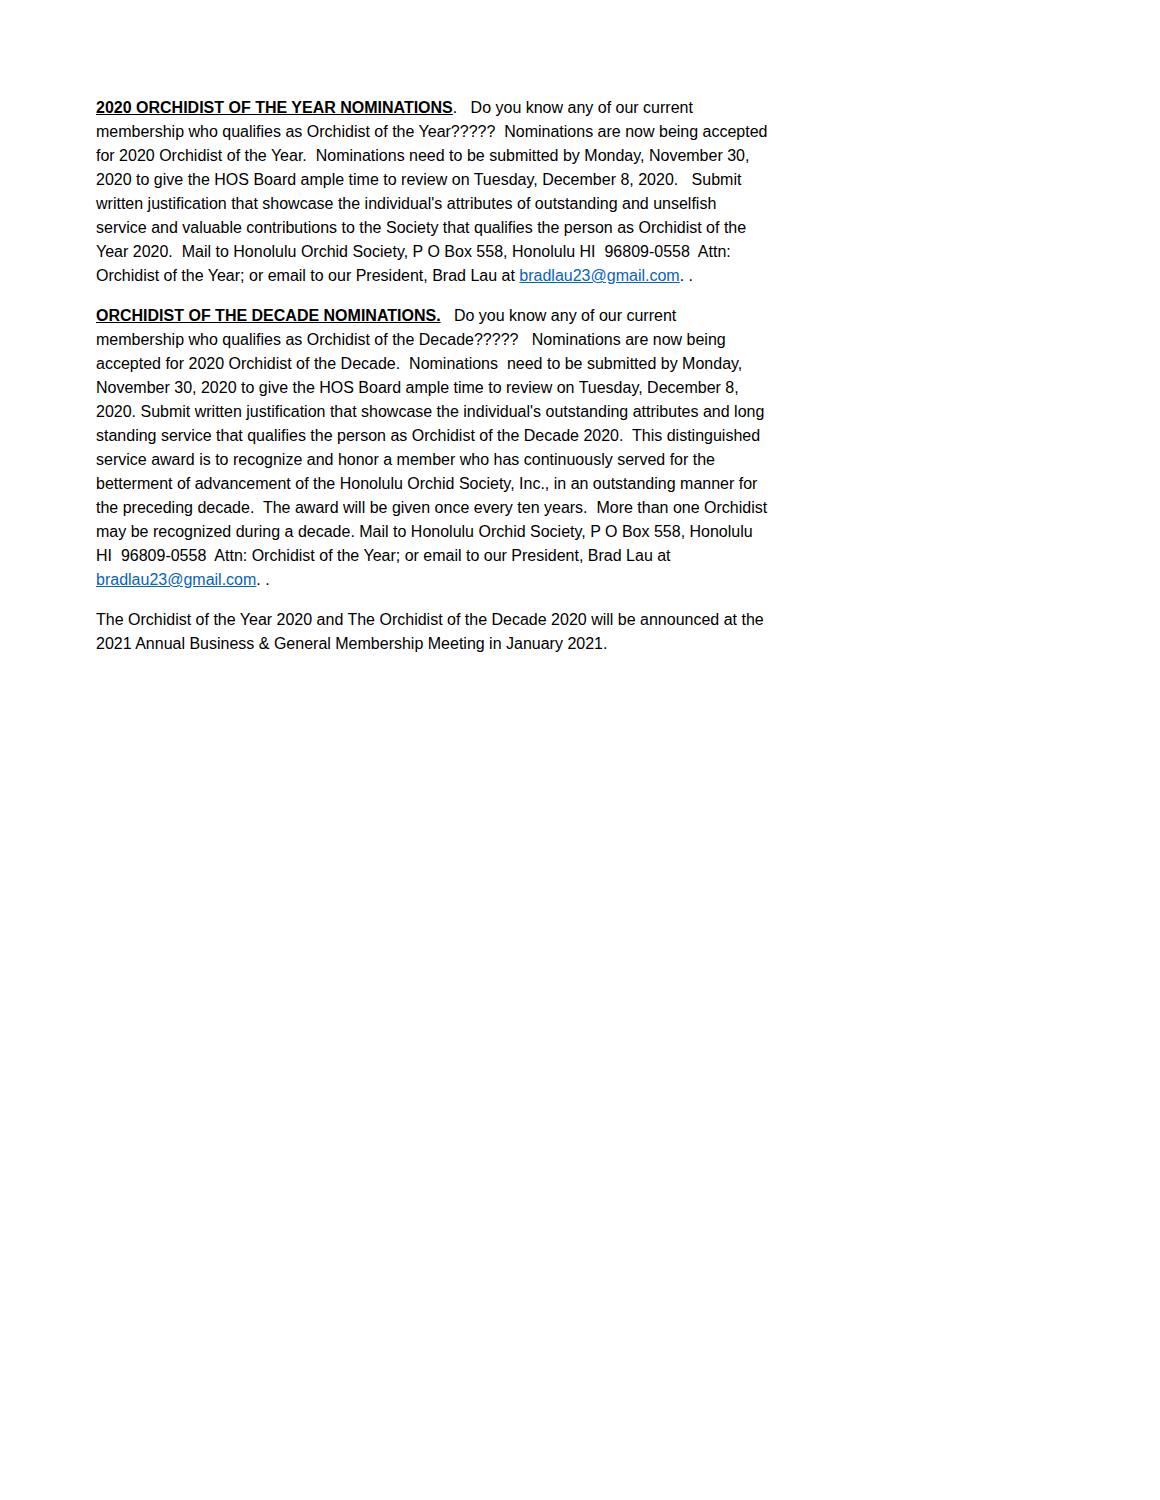2020 ORCHIDIST OF THE YEAR NOMINATIONS. Do you know any of our current membership who qualifies as Orchidist of the Year????? Nominations are now being accepted for 2020 Orchidist of the Year. Nominations need to be submitted by Monday, November 30, 2020 to give the HOS Board ample time to review on Tuesday, December 8, 2020. Submit written justification that showcase the individual's attributes of outstanding and unselfish service and valuable contributions to the Society that qualifies the person as Orchidist of the Year 2020. Mail to Honolulu Orchid Society, P O Box 558, Honolulu HI 96809-0558 Attn: Orchidist of the Year; or email to our President, Brad Lau at bradlau23@gmail.com. .
ORCHIDIST OF THE DECADE NOMINATIONS. Do you know any of our current membership who qualifies as Orchidist of the Decade????? Nominations are now being accepted for 2020 Orchidist of the Decade. Nominations need to be submitted by Monday, November 30, 2020 to give the HOS Board ample time to review on Tuesday, December 8, 2020. Submit written justification that showcase the individual's outstanding attributes and long standing service that qualifies the person as Orchidist of the Decade 2020. This distinguished service award is to recognize and honor a member who has continuously served for the betterment of advancement of the Honolulu Orchid Society, Inc., in an outstanding manner for the preceding decade. The award will be given once every ten years. More than one Orchidist may be recognized during a decade. Mail to Honolulu Orchid Society, P O Box 558, Honolulu HI 96809-0558 Attn: Orchidist of the Year; or email to our President, Brad Lau at bradlau23@gmail.com. .
The Orchidist of the Year 2020 and The Orchidist of the Decade 2020 will be announced at the 2021 Annual Business & General Membership Meeting in January 2021.